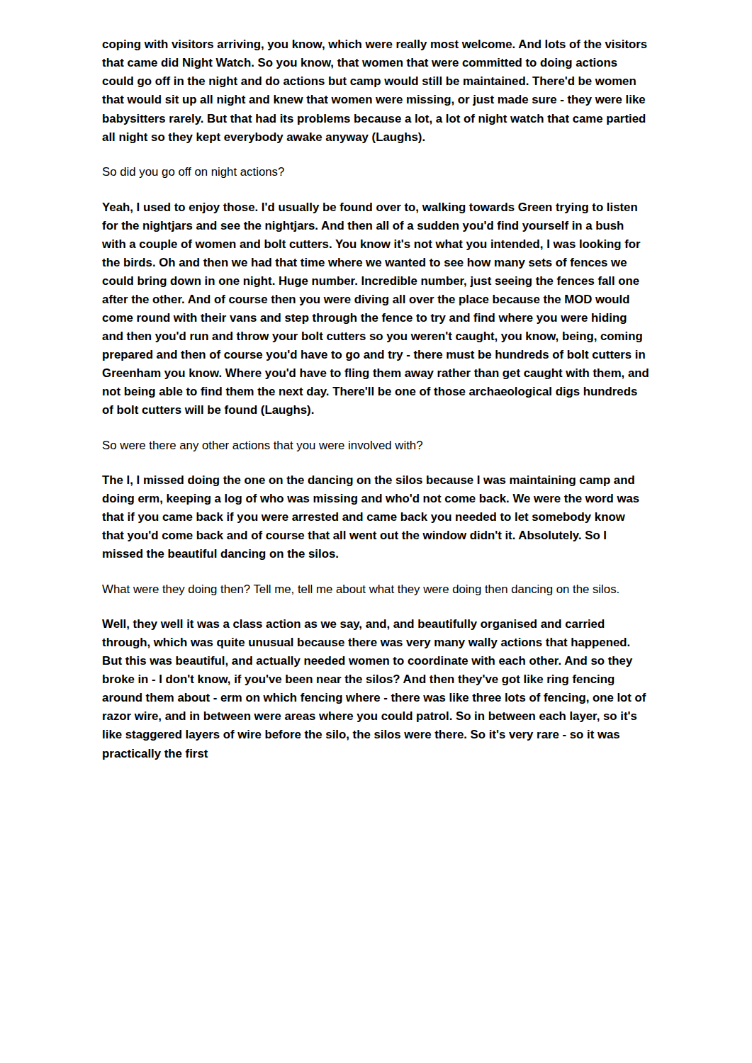coping with visitors arriving, you know, which were really most welcome. And lots of the visitors that came did Night Watch. So you know, that women that were committed to doing actions could go off in the night and do actions but camp would still be maintained. There'd be women that would sit up all night and knew that women were missing, or just made sure - they were like babysitters rarely. But that had its problems because a lot, a lot of night watch that came partied all night so they kept everybody awake anyway (Laughs).
So did you go off on night actions?
Yeah, I used to enjoy those. I'd usually be found over to, walking towards Green trying to listen for the nightjars and see the nightjars. And then all of a sudden you'd find yourself in a bush with a couple of women and bolt cutters. You know it's not what you intended, I was looking for the birds. Oh and then we had that time where we wanted to see how many sets of fences we could bring down in one night. Huge number. Incredible number, just seeing the fences fall one after the other. And of course then you were diving all over the place because the MOD would come round with their vans and step through the fence to try and find where you were hiding and then you'd run and throw your bolt cutters so you weren't caught, you know, being, coming prepared and then of course you'd have to go and try - there must be hundreds of bolt cutters in Greenham you know. Where you'd have to fling them away rather than get caught with them, and not being able to find them the next day. There'll be one of those archaeological digs hundreds of bolt cutters will be found (Laughs).
So were there any other actions that you were involved with?
The I, I missed doing the one on the dancing on the silos because I was maintaining camp and doing erm, keeping a log of who was missing and who'd not come back. We were the word was that if you came back if you were arrested and came back you needed to let somebody know that you'd come back and of course that all went out the window didn't it. Absolutely. So I missed the beautiful dancing on the silos.
What were they doing then? Tell me, tell me about what they were doing then dancing on the silos.
Well, they well it was a class action as we say, and, and beautifully organised and carried through, which was quite unusual because there was very many wally actions that happened. But this was beautiful, and actually needed women to coordinate with each other. And so they broke in - I don't know, if you've been near the silos? And then they've got like ring fencing around them about - erm on which fencing where - there was like three lots of fencing, one lot of razor wire, and in between were areas where you could patrol. So in between each layer, so it's like staggered layers of wire before the silo, the silos were there. So it's very rare - so it was practically the first